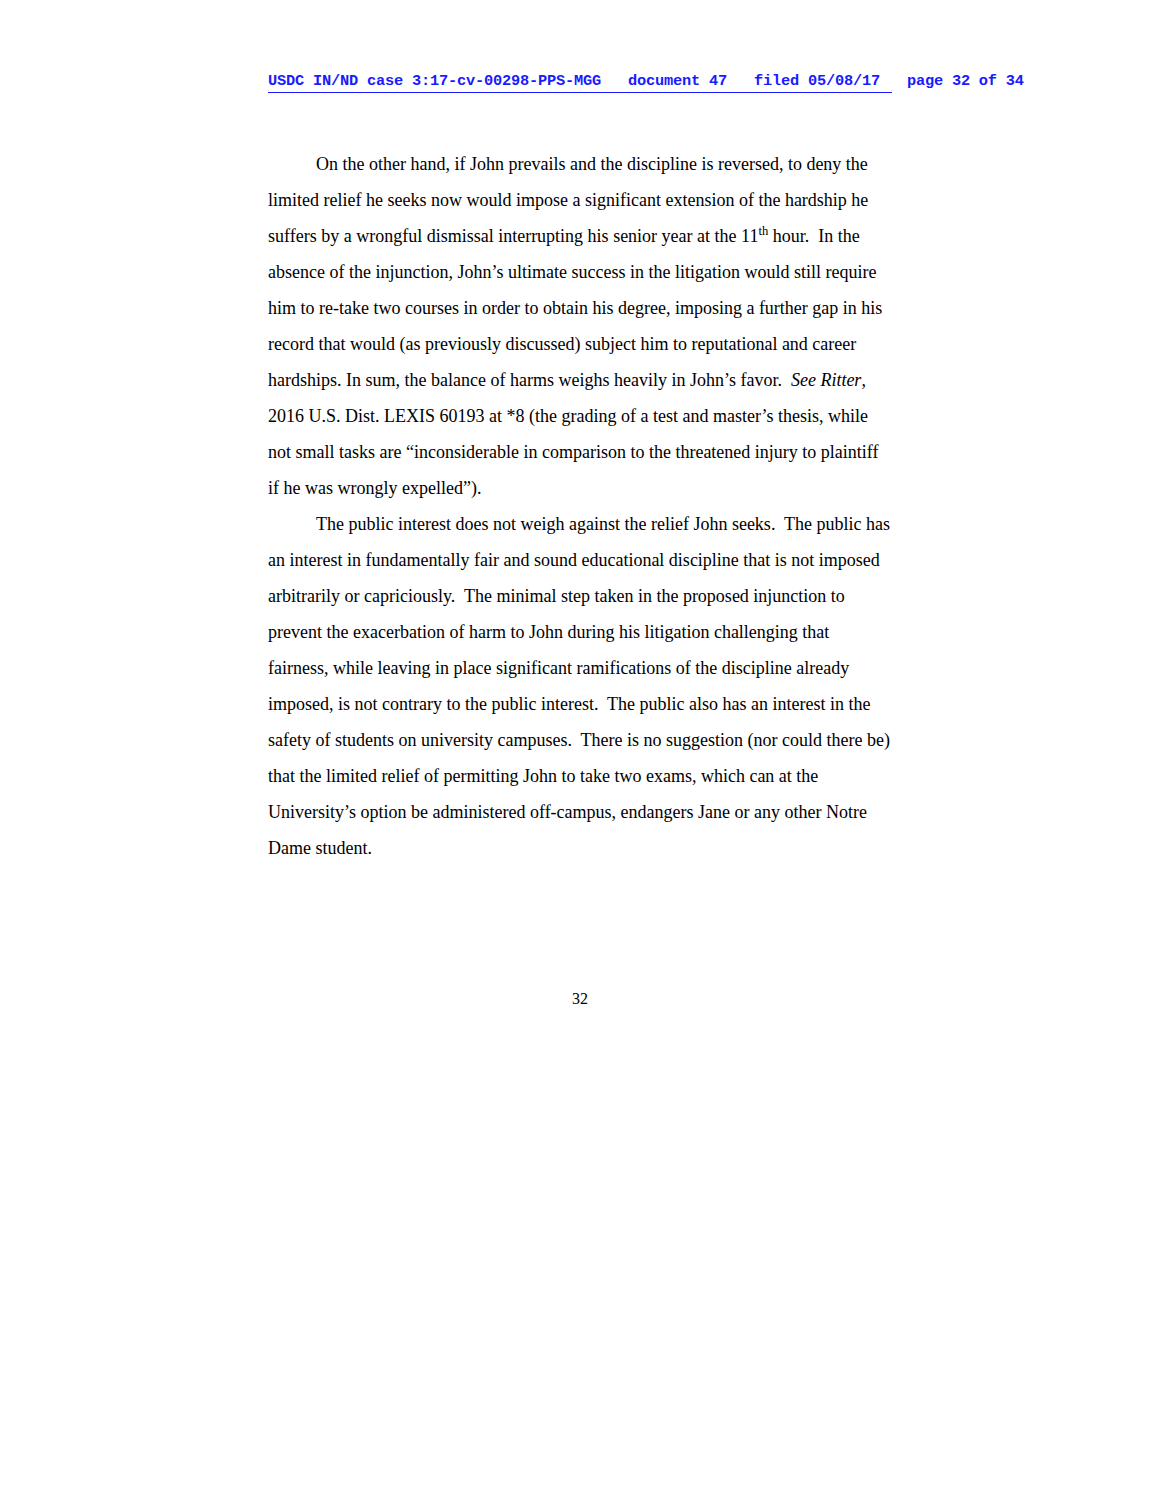USDC IN/ND case 3:17-cv-00298-PPS-MGG document 47 filed 05/08/17 page 32 of 34
On the other hand, if John prevails and the discipline is reversed, to deny the limited relief he seeks now would impose a significant extension of the hardship he suffers by a wrongful dismissal interrupting his senior year at the 11th hour. In the absence of the injunction, John’s ultimate success in the litigation would still require him to re-take two courses in order to obtain his degree, imposing a further gap in his record that would (as previously discussed) subject him to reputational and career hardships. In sum, the balance of harms weighs heavily in John’s favor. See Ritter, 2016 U.S. Dist. LEXIS 60193 at *8 (the grading of a test and master’s thesis, while not small tasks are “inconsiderable in comparison to the threatened injury to plaintiff if he was wrongly expelled”).
The public interest does not weigh against the relief John seeks. The public has an interest in fundamentally fair and sound educational discipline that is not imposed arbitrarily or capriciously. The minimal step taken in the proposed injunction to prevent the exacerbation of harm to John during his litigation challenging that fairness, while leaving in place significant ramifications of the discipline already imposed, is not contrary to the public interest. The public also has an interest in the safety of students on university campuses. There is no suggestion (nor could there be) that the limited relief of permitting John to take two exams, which can at the University’s option be administered off-campus, endangers Jane or any other Notre Dame student.
32